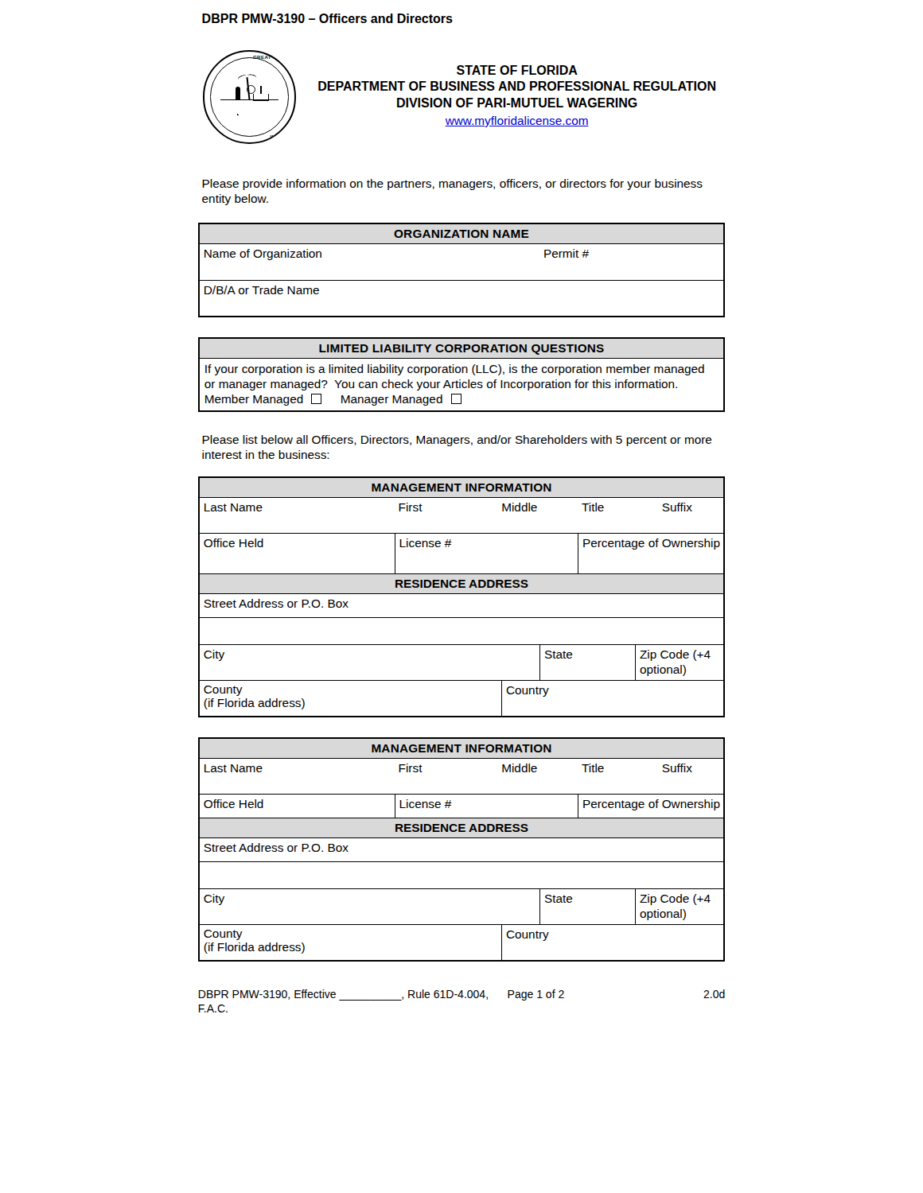DBPR PMW-3190 – Officers and Directors
GREAT SEAL OF THE STATE OF FLORIDA IN GOD WE TRUST
STATE OF FLORIDA
DEPARTMENT OF BUSINESS AND PROFESSIONAL REGULATION
DIVISION OF PARI-MUTUEL WAGERING
www.myfloridalicense.com
Please provide information on the partners, managers, officers, or directors for your business entity below.
ORGANIZATION NAME
Name of Organization
Permit #
D/B/A or Trade Name
LIMITED LIABILITY CORPORATION QUESTIONS
If your corporation is a limited liability corporation (LLC), is the corporation member managed or manager managed? You can check your Articles of Incorporation for this information.
Member Managed Manager Managed
Please list below all Officers, Directors, Managers, and/or Shareholders with 5 percent or more interest in the business:
MANAGEMENT INFORMATION
Last Name
First
Middle
Title
Suffix
Office Held
License #
Percentage of Ownership
RESIDENCE ADDRESS
Street Address or P.O. Box
City
State
Zip Code (+4 optional)
County
(if Florida address)
Country
MANAGEMENT INFORMATION
Last Name
First
Middle
Title
Suffix
Office Held
License #
Percentage of Ownership
RESIDENCE ADDRESS
Street Address or P.O. Box
City
State
Zip Code (+4 optional)
County
(if Florida address)
Country
DBPR PMW-3190, Effective __________, Rule 61D-4.004, F.A.C.
Page 1 of 2
2.0d